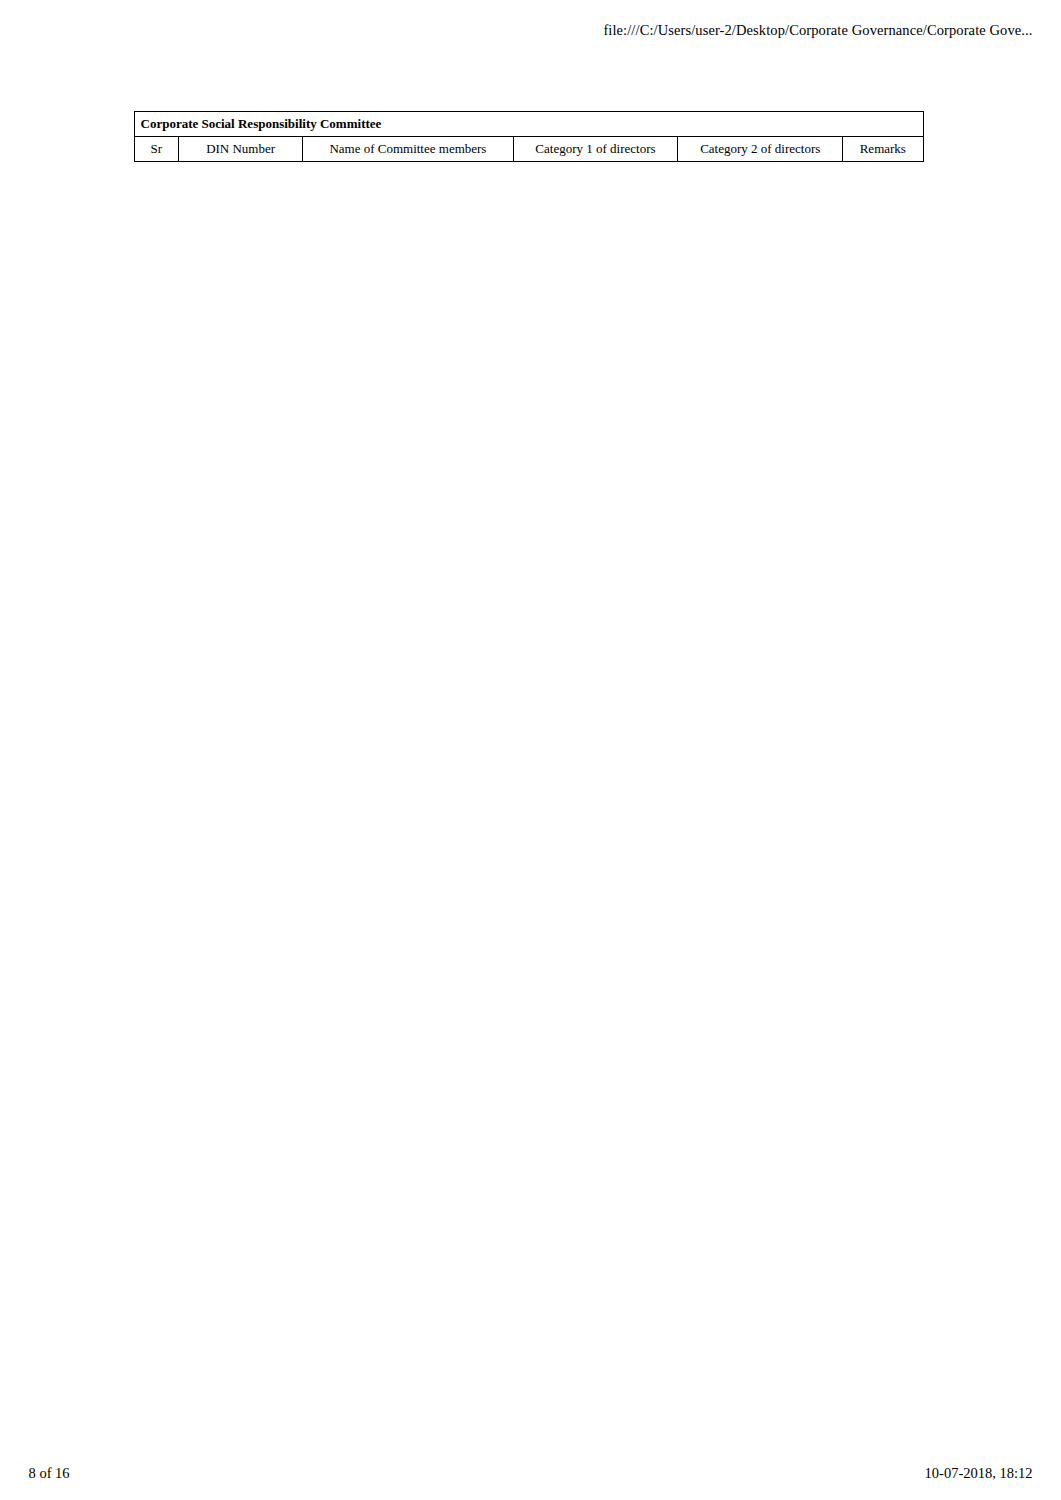file:///C:/Users/user-2/Desktop/Corporate Governance/Corporate Gove...
| Corporate Social Responsibility Committee |
| Sr | DIN Number | Name of Committee members | Category 1 of directors | Category 2 of directors | Remarks |
8 of 16 10-07-2018, 18:12